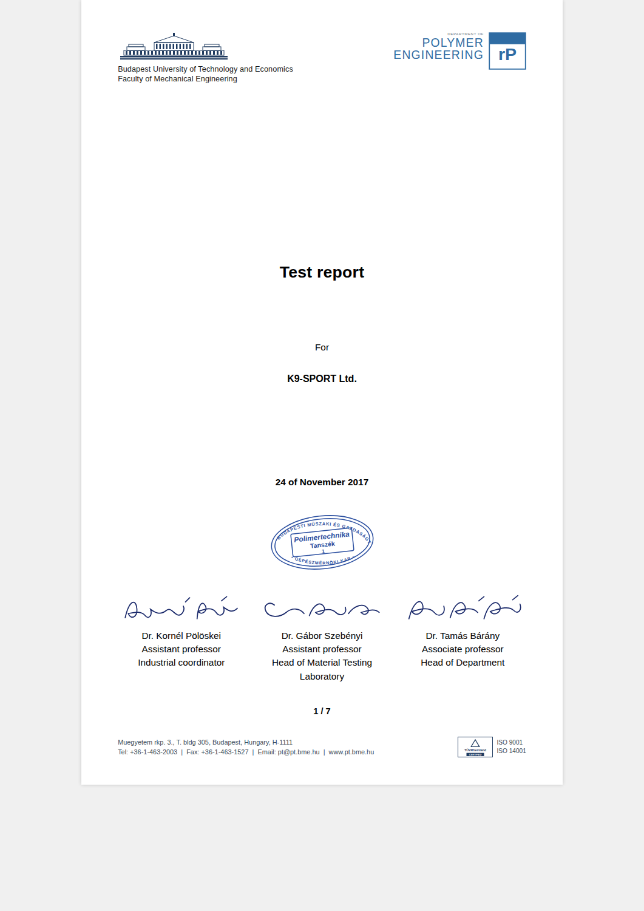Budapest University of Technology and Economics
Faculty of Mechanical Engineering
Department of Polymer Engineering
rP
Test report
For
K9-SPORT Ltd.
24 of November 2017
Polimertechnika Tanszék 1 BUDAPESTI MŰSZAKI ÉS GAZDASÁGTUDOMÁNYI EGYETEM • GÉPÉSZMÉRNÖKI KAR •
Dr. Kornél Pölöskei
Assistant professor
Industrial coordinator
Dr. Gábor Szebényi
Assistant professor
Head of Material Testing
Laboratory
Dr. Tamás Bárány
Associate professor
Head of Department
1 / 7
Muegyetem rkp. 3., T. bldg 305, Budapest, Hungary, H-1111
Tel: +36-1-463-2003 | Fax: +36-1-463-1527 | Email: pt@pt.bme.hu | www.pt.bme.hu
TÜVRheinland CERTIFIED
ISO 9001
ISO 14001